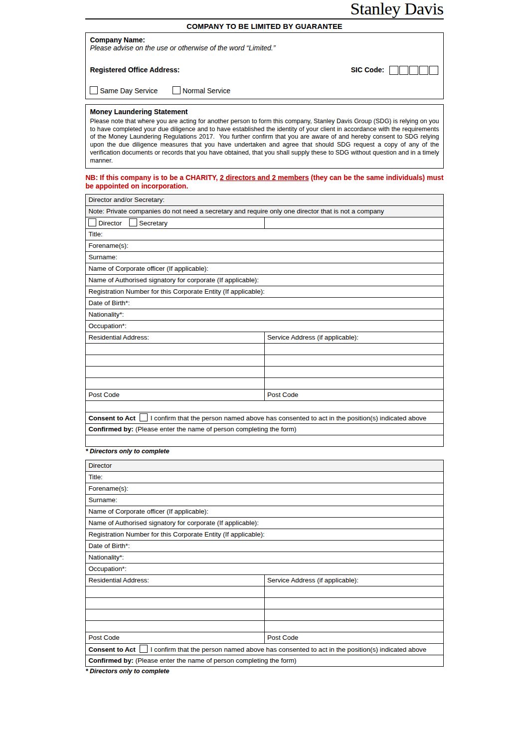Stanley Davis
COMPANY TO BE LIMITED BY GUARANTEE
Company Name:
Please advise on the use or otherwise of the word “Limited.”
Registered Office Address:
SIC Code:
Same Day Service Normal Service
Money Laundering Statement
Please note that where you are acting for another person to form this company, Stanley Davis Group (SDG) is relying on you to have completed your due diligence and to have established the identity of your client in accordance with the requirements of the Money Laundering Regulations 2017. You further confirm that you are aware of and hereby consent to SDG relying upon the due diligence measures that you have undertaken and agree that should SDG request a copy of any of the verification documents or records that you have obtained, that you shall supply these to SDG without question and in a timely manner.
NB: If this company is to be a CHARITY, 2 directors and 2 members (they can be the same individuals) must be appointed on incorporation.
| Director and/or Secretary: |
| Note: Private companies do not need a secretary and require only one director that is not a company |
| Director Secretary | |
| Title: |
| Forename(s): |
| Surname: |
| Name of Corporate officer (If applicable): |
| Name of Authorised signatory for corporate (If applicable): |
| Registration Number for this Corporate Entity (If applicable): |
| Date of Birth*: |
| Nationality*: |
| Occupation*: |
| Residential Address: | Service Address (if applicable): |
| Post Code | Post Code |
| Consent to Act I confirm that the person named above has consented to act in the position(s) indicated above |
| Confirmed by: (Please enter the name of person completing the form) |
* Directors only to complete
| Director |
| Title: |
| Forename(s): |
| Surname: |
| Name of Corporate officer (If applicable): |
| Name of Authorised signatory for corporate (If applicable): |
| Registration Number for this Corporate Entity (If applicable): |
| Date of Birth*: |
| Nationality*: |
| Occupation*: |
| Residential Address: | Service Address (if applicable): |
| Post Code | Post Code |
| Consent to Act I confirm that the person named above has consented to act in the position(s) indicated above |
| Confirmed by: (Please enter the name of person completing the form) |
* Directors only to complete